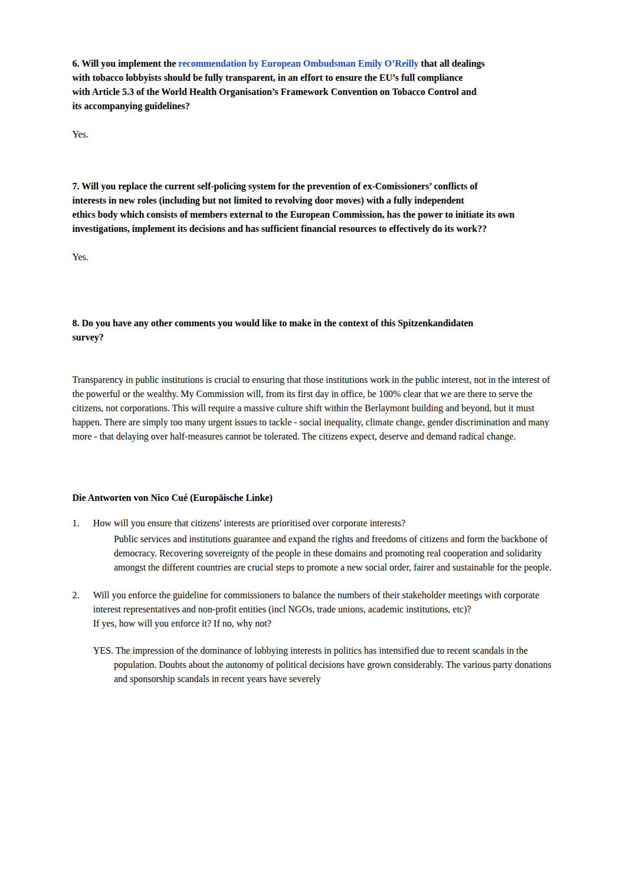6. Will you implement the recommendation by European Ombudsman Emily O’Reilly that all dealings
with tobacco lobbyists should be fully transparent, in an effort to ensure the EU’s full compliance
with Article 5.3 of the World Health Organisation’s Framework Convention on Tobacco Control and
its accompanying guidelines?
Yes.
7. Will you replace the current self-policing system for the prevention of ex-Comissioners’ conflicts of
interests in new roles (including but not limited to revolving door moves) with a fully independent
ethics body which consists of members external to the European Commission, has the power to initiate its own investigations, implement its decisions and has sufficient financial resources to effectively do its work??
Yes.
8. Do you have any other comments you would like to make in the context of this Spitzenkandidaten
survey?
Transparency in public institutions is crucial to ensuring that those institutions work in the public interest, not in the interest of the powerful or the wealthy. My Commission will, from its first day in office, be 100% clear that we are there to serve the citizens, not corporations. This will require a massive culture shift within the Berlaymont building and beyond, but it must happen. There are simply too many urgent issues to tackle - social inequality, climate change, gender discrimination and many more - that delaying over half-measures cannot be tolerated. The citizens expect, deserve and demand radical change.
Die Antworten von Nico Cué (Europäische Linke)
How will you ensure that citizens' interests are prioritised over corporate interests?
Public services and institutions guarantee and expand the rights and freedoms of citizens and form the backbone of democracy. Recovering sovereignty of the people in these domains and promoting real cooperation and solidarity amongst the different countries are crucial steps to promote a new social order, fairer and sustainable for the people.
Will you enforce the guideline for commissioners to balance the numbers of their stakeholder meetings with corporate interest representatives and non-profit entities (incl NGOs, trade unions, academic institutions, etc)?
If yes, how will you enforce it? If no, why not?
YES. The impression of the dominance of lobbying interests in politics has intensified due to recent scandals in the population. Doubts about the autonomy of political decisions have grown considerably. The various party donations and sponsorship scandals in recent years have severely